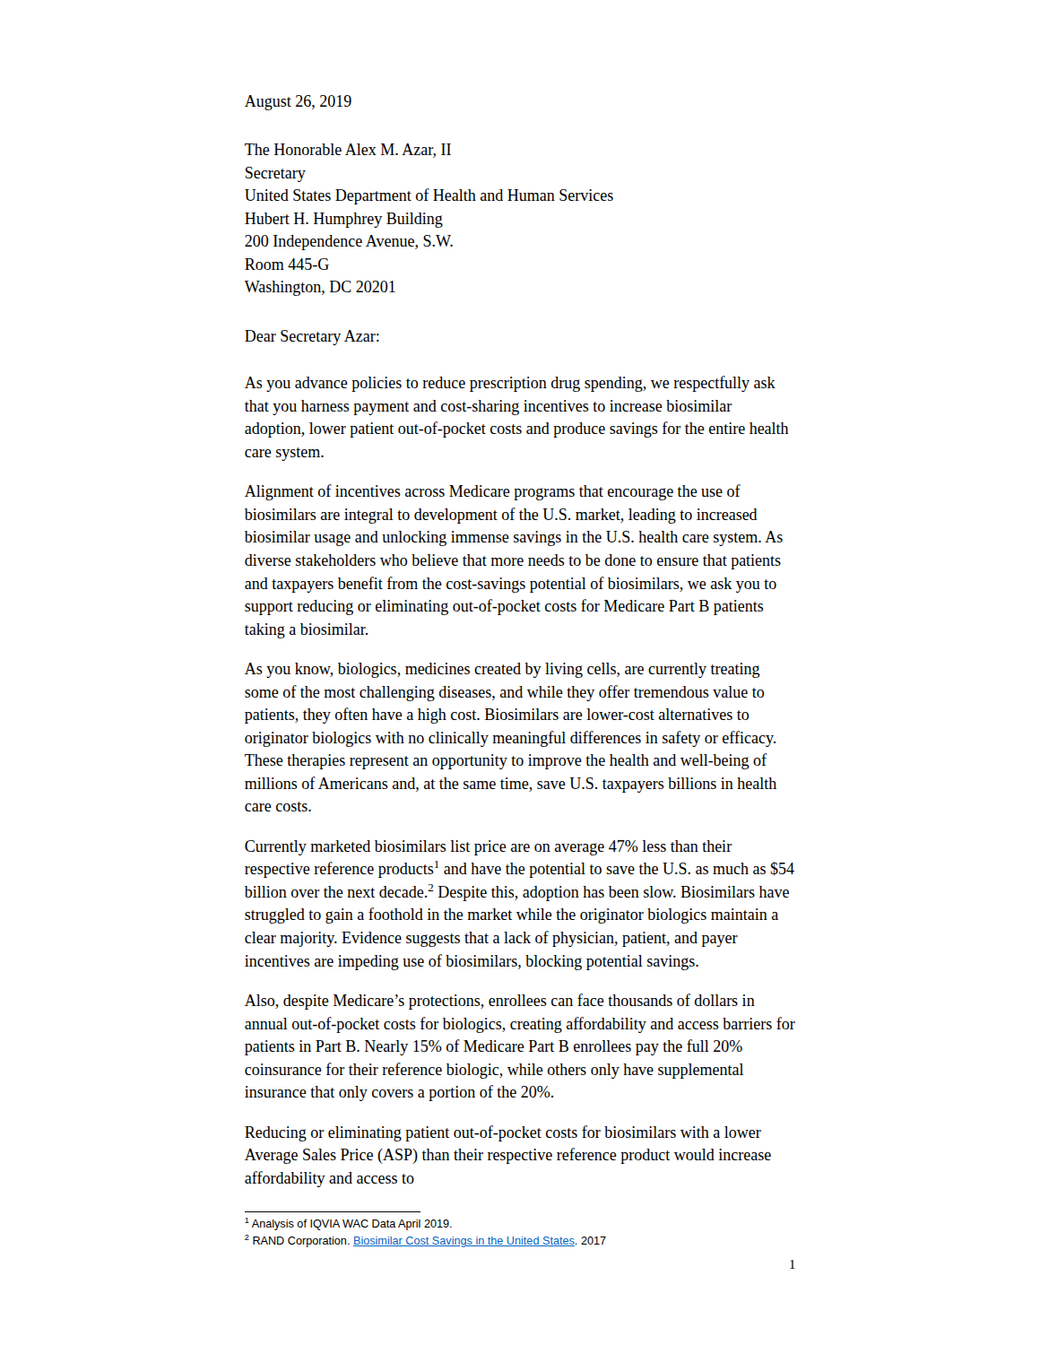August 26, 2019
The Honorable Alex M. Azar, II
Secretary
United States Department of Health and Human Services
Hubert H. Humphrey Building
200 Independence Avenue, S.W.
Room 445-G
Washington, DC 20201
Dear Secretary Azar:
As you advance policies to reduce prescription drug spending, we respectfully ask that you harness payment and cost-sharing incentives to increase biosimilar adoption, lower patient out-of-pocket costs and produce savings for the entire health care system.
Alignment of incentives across Medicare programs that encourage the use of biosimilars are integral to development of the U.S. market, leading to increased biosimilar usage and unlocking immense savings in the U.S. health care system. As diverse stakeholders who believe that more needs to be done to ensure that patients and taxpayers benefit from the cost-savings potential of biosimilars, we ask you to support reducing or eliminating out-of-pocket costs for Medicare Part B patients taking a biosimilar.
As you know, biologics, medicines created by living cells, are currently treating some of the most challenging diseases, and while they offer tremendous value to patients, they often have a high cost. Biosimilars are lower-cost alternatives to originator biologics with no clinically meaningful differences in safety or efficacy. These therapies represent an opportunity to improve the health and well-being of millions of Americans and, at the same time, save U.S. taxpayers billions in health care costs.
Currently marketed biosimilars list price are on average 47% less than their respective reference products1 and have the potential to save the U.S. as much as $54 billion over the next decade.2 Despite this, adoption has been slow. Biosimilars have struggled to gain a foothold in the market while the originator biologics maintain a clear majority. Evidence suggests that a lack of physician, patient, and payer incentives are impeding use of biosimilars, blocking potential savings.
Also, despite Medicare’s protections, enrollees can face thousands of dollars in annual out-of-pocket costs for biologics, creating affordability and access barriers for patients in Part B. Nearly 15% of Medicare Part B enrollees pay the full 20% coinsurance for their reference biologic, while others only have supplemental insurance that only covers a portion of the 20%.
Reducing or eliminating patient out-of-pocket costs for biosimilars with a lower Average Sales Price (ASP) than their respective reference product would increase affordability and access to
1 Analysis of IQVIA WAC Data April 2019.
2 RAND Corporation. Biosimilar Cost Savings in the United States. 2017
1